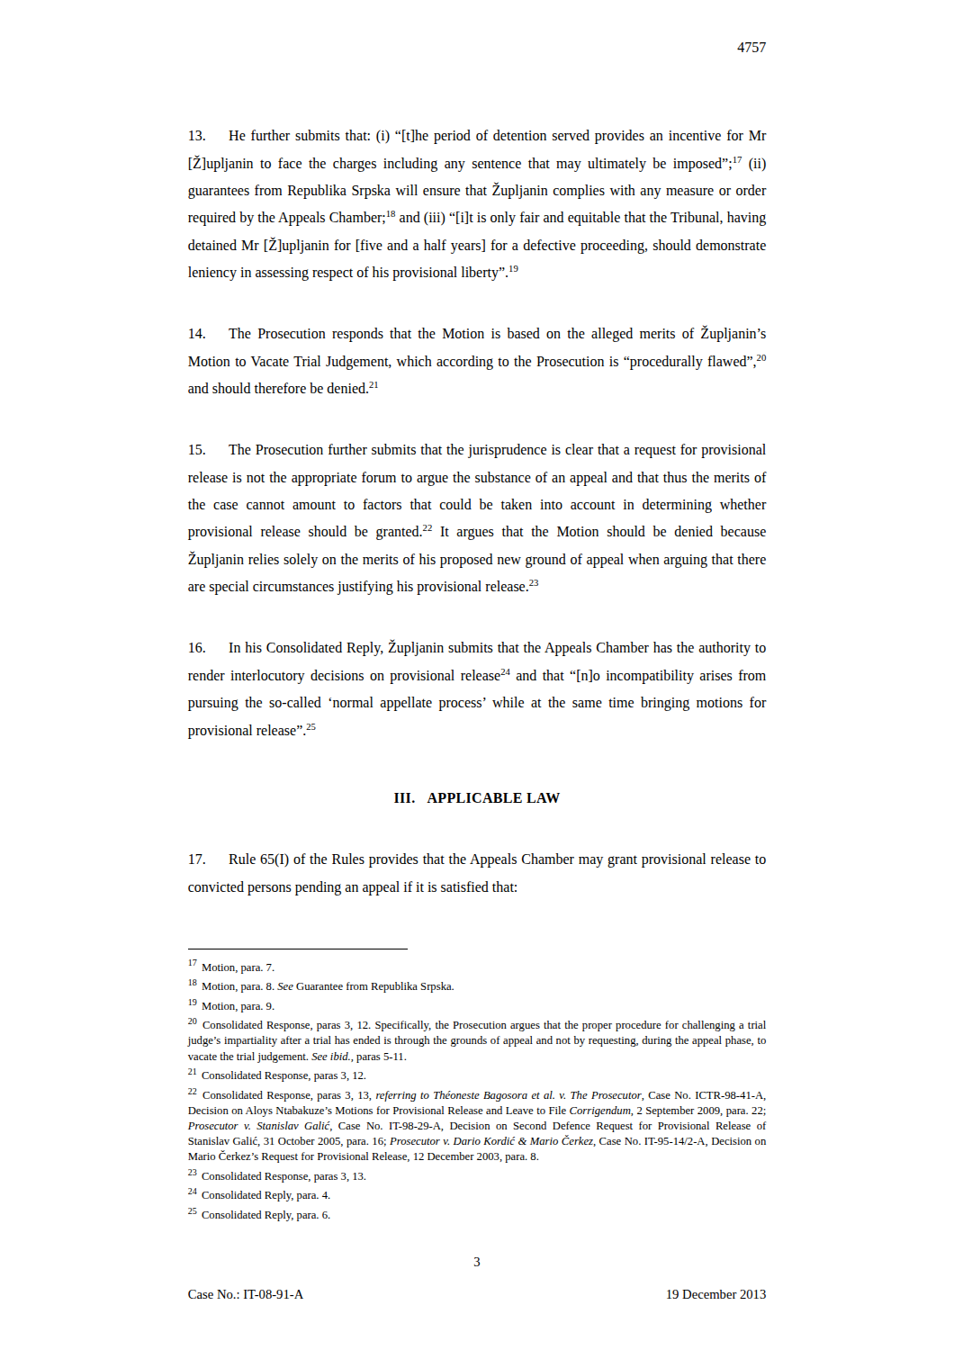4757
13. He further submits that: (i) “[t]he period of detention served provides an incentive for Mr [Ž]upljanin to face the charges including any sentence that may ultimately be imposed”;17 (ii) guarantees from Republika Srpska will ensure that Župljanin complies with any measure or order required by the Appeals Chamber;18 and (iii) “[i]t is only fair and equitable that the Tribunal, having detained Mr [Ž]upljanin for [five and a half years] for a defective proceeding, should demonstrate leniency in assessing respect of his provisional liberty”.19
14. The Prosecution responds that the Motion is based on the alleged merits of Župljanin’s Motion to Vacate Trial Judgement, which according to the Prosecution is “procedurally flawed”,20 and should therefore be denied.21
15. The Prosecution further submits that the jurisprudence is clear that a request for provisional release is not the appropriate forum to argue the substance of an appeal and that thus the merits of the case cannot amount to factors that could be taken into account in determining whether provisional release should be granted.22 It argues that the Motion should be denied because Župljanin relies solely on the merits of his proposed new ground of appeal when arguing that there are special circumstances justifying his provisional release.23
16. In his Consolidated Reply, Župljanin submits that the Appeals Chamber has the authority to render interlocutory decisions on provisional release24 and that “[n]o incompatibility arises from pursuing the so-called ‘normal appellate process’ while at the same time bringing motions for provisional release”.25
III. APPLICABLE LAW
17. Rule 65(I) of the Rules provides that the Appeals Chamber may grant provisional release to convicted persons pending an appeal if it is satisfied that:
17 Motion, para. 7.
18 Motion, para. 8. See Guarantee from Republika Srpska.
19 Motion, para. 9.
20 Consolidated Response, paras 3, 12. Specifically, the Prosecution argues that the proper procedure for challenging a trial judge’s impartiality after a trial has ended is through the grounds of appeal and not by requesting, during the appeal phase, to vacate the trial judgement. See ibid., paras 5-11.
21 Consolidated Response, paras 3, 12.
22 Consolidated Response, paras 3, 13, referring to Théoneste Bagosora et al. v. The Prosecutor, Case No. ICTR-98-41-A, Decision on Aloys Ntabakuze’s Motions for Provisional Release and Leave to File Corrigendum, 2 September 2009, para. 22; Prosecutor v. Stanislav Galić, Case No. IT-98-29-A, Decision on Second Defence Request for Provisional Release of Stanislav Galić, 31 October 2005, para. 16; Prosecutor v. Dario Kordić & Mario Čerkez, Case No. IT-95-14/2-A, Decision on Mario Čerkez’s Request for Provisional Release, 12 December 2003, para. 8.
23 Consolidated Response, paras 3, 13.
24 Consolidated Reply, para. 4.
25 Consolidated Reply, para. 6.
3
Case No.: IT-08-91-A 19 December 2013